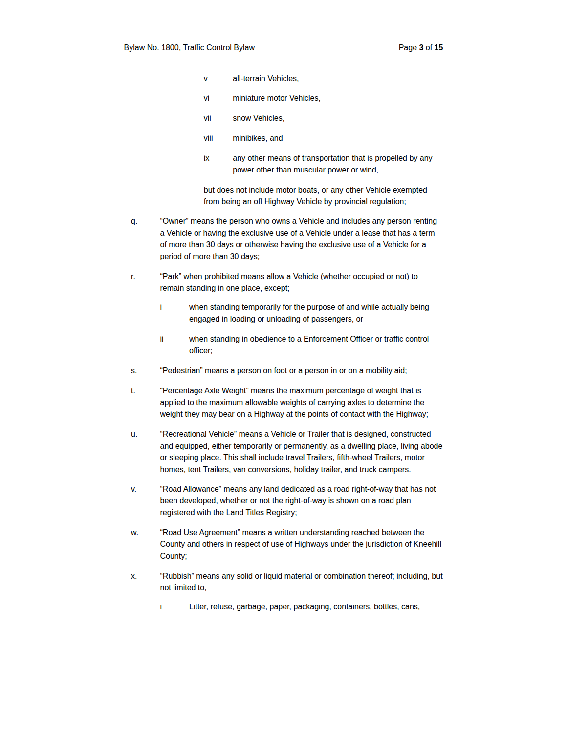Bylaw No. 1800, Traffic Control Bylaw Page 3 of 15
v all-terrain Vehicles,
vi miniature motor Vehicles,
vii snow Vehicles,
viii minibikes, and
ix any other means of transportation that is propelled by any power other than muscular power or wind,
but does not include motor boats, or any other Vehicle exempted from being an off Highway Vehicle by provincial regulation;
q. “Owner” means the person who owns a Vehicle and includes any person renting a Vehicle or having the exclusive use of a Vehicle under a lease that has a term of more than 30 days or otherwise having the exclusive use of a Vehicle for a period of more than 30 days;
r. “Park” when prohibited means allow a Vehicle (whether occupied or not) to remain standing in one place, except;
i when standing temporarily for the purpose of and while actually being engaged in loading or unloading of passengers, or
ii when standing in obedience to a Enforcement Officer or traffic control officer;
s. “Pedestrian” means a person on foot or a person in or on a mobility aid;
t. “Percentage Axle Weight” means the maximum percentage of weight that is applied to the maximum allowable weights of carrying axles to determine the weight they may bear on a Highway at the points of contact with the Highway;
u. “Recreational Vehicle” means a Vehicle or Trailer that is designed, constructed and equipped, either temporarily or permanently, as a dwelling place, living abode or sleeping place. This shall include travel Trailers, fifth-wheel Trailers, motor homes, tent Trailers, van conversions, holiday trailer, and truck campers.
v. “Road Allowance” means any land dedicated as a road right-of-way that has not been developed, whether or not the right-of-way is shown on a road plan registered with the Land Titles Registry;
w. “Road Use Agreement” means a written understanding reached between the County and others in respect of use of Highways under the jurisdiction of Kneehill County;
x. “Rubbish” means any solid or liquid material or combination thereof; including, but not limited to,
i Litter, refuse, garbage, paper, packaging, containers, bottles, cans,